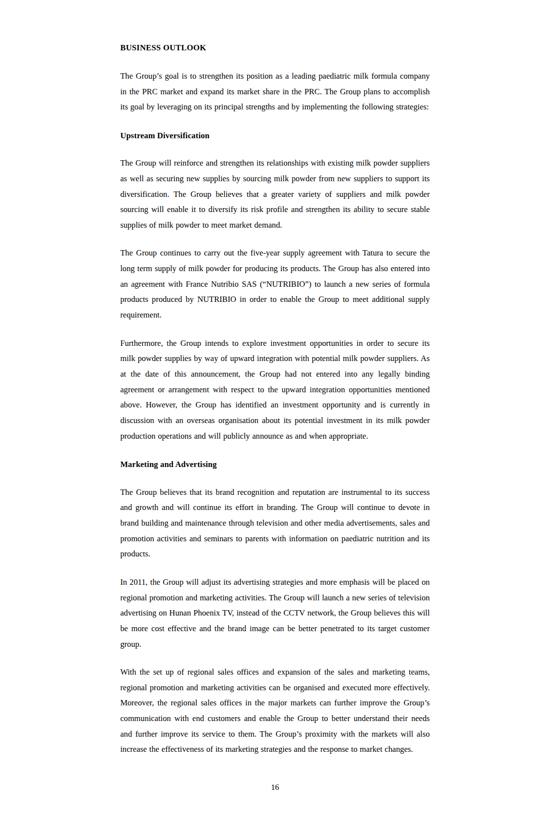BUSINESS OUTLOOK
The Group’s goal is to strengthen its position as a leading paediatric milk formula company in the PRC market and expand its market share in the PRC. The Group plans to accomplish its goal by leveraging on its principal strengths and by implementing the following strategies:
Upstream Diversification
The Group will reinforce and strengthen its relationships with existing milk powder suppliers as well as securing new supplies by sourcing milk powder from new suppliers to support its diversification. The Group believes that a greater variety of suppliers and milk powder sourcing will enable it to diversify its risk profile and strengthen its ability to secure stable supplies of milk powder to meet market demand.
The Group continues to carry out the five-year supply agreement with Tatura to secure the long term supply of milk powder for producing its products. The Group has also entered into an agreement with France Nutribio SAS (“NUTRIBIO”) to launch a new series of formula products produced by NUTRIBIO in order to enable the Group to meet additional supply requirement.
Furthermore, the Group intends to explore investment opportunities in order to secure its milk powder supplies by way of upward integration with potential milk powder suppliers. As at the date of this announcement, the Group had not entered into any legally binding agreement or arrangement with respect to the upward integration opportunities mentioned above. However, the Group has identified an investment opportunity and is currently in discussion with an overseas organisation about its potential investment in its milk powder production operations and will publicly announce as and when appropriate.
Marketing and Advertising
The Group believes that its brand recognition and reputation are instrumental to its success and growth and will continue its effort in branding. The Group will continue to devote in brand building and maintenance through television and other media advertisements, sales and promotion activities and seminars to parents with information on paediatric nutrition and its products.
In 2011, the Group will adjust its advertising strategies and more emphasis will be placed on regional promotion and marketing activities. The Group will launch a new series of television advertising on Hunan Phoenix TV, instead of the CCTV network, the Group believes this will be more cost effective and the brand image can be better penetrated to its target customer group.
With the set up of regional sales offices and expansion of the sales and marketing teams, regional promotion and marketing activities can be organised and executed more effectively. Moreover, the regional sales offices in the major markets can further improve the Group’s communication with end customers and enable the Group to better understand their needs and further improve its service to them. The Group’s proximity with the markets will also increase the effectiveness of its marketing strategies and the response to market changes.
16